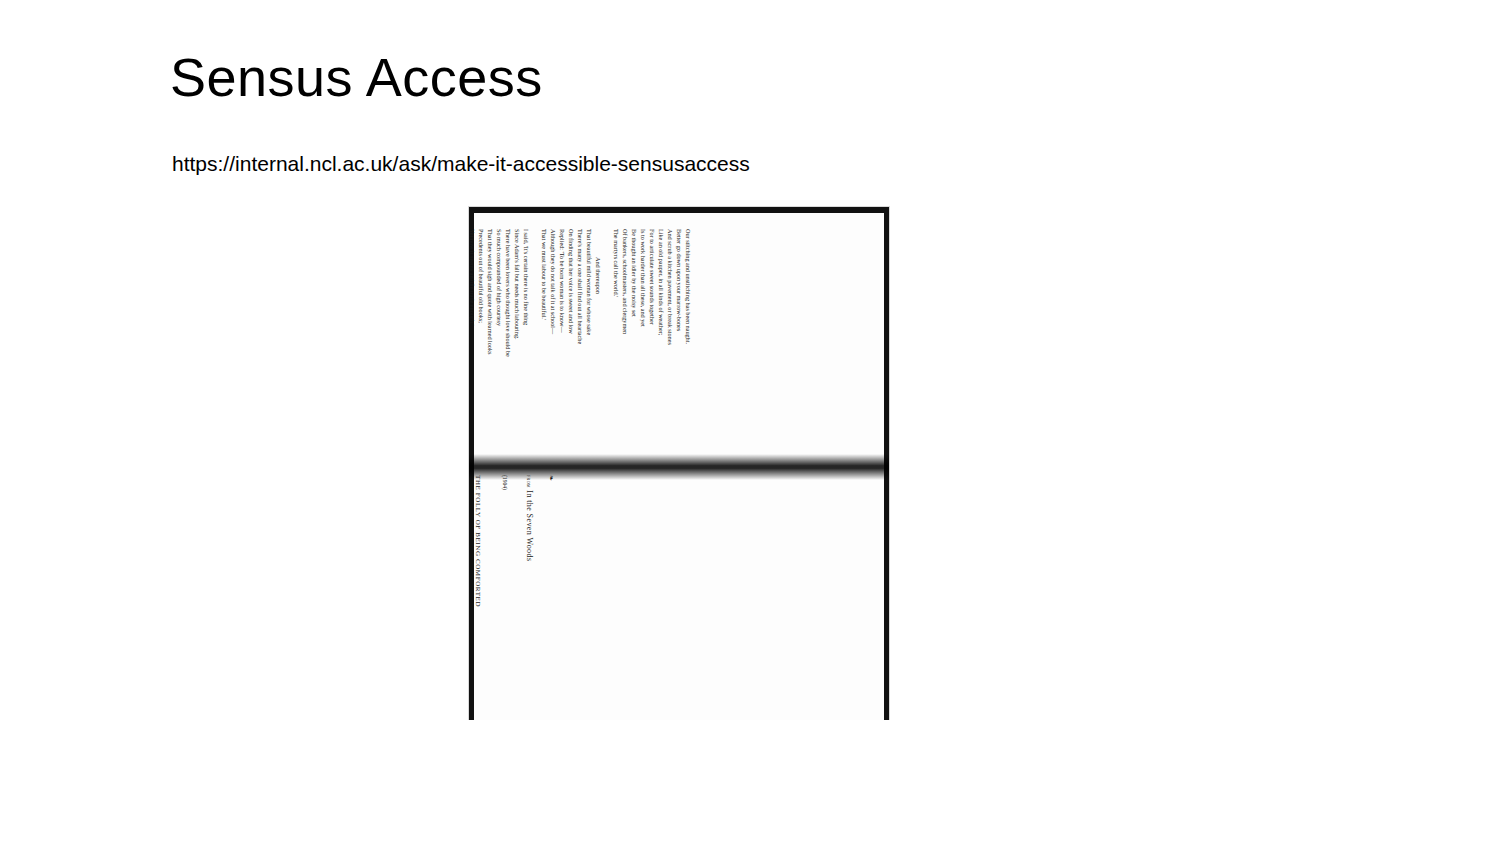Sensus Access
https://internal.ncl.ac.uk/ask/make-it-accessible-sensusaccess
Our stitching and unstitching has been naught. Better go down upon your marrow-bones And scrub a kitchen pavement, or break stones Like an old pauper, in all kinds of weather; For to articulate sweet sounds together Is to work harder than all these, and yet Be thought an idler by the noisy set Of bankers, schoolmasters, and clergymen The martyrs call the world.' And thereupon That beautiful mild woman for whose sake There's many a one shall find out all heartache On finding that her voice is sweet and low Replied: 'To be born woman is to know— Although they do not talk of it at school— That we must labour to be beautiful.' I said, 'It's certain there is no fine thing Since Adam's fall but needs much labouring. There have been lovers who thought love should be So much compounded of high courtesy That they would sigh and quote with learned looks Precedents out of beautiful old books; Yet now it seems an idle trade enough.' We sat grown quiet at the name of love; We saw the last embers of daylight die, And in the trembling blue-green of the sky A moon, worn as if it had been a shell Washed by time's waters as they rose and fell About the stars and broke in days and years. I had a thought for no one's but your ears: That you were beautiful, and that I strove To love you in the old high way of love; That it had all seemed happy, and yet we'd grown As weary-hearted as that hollow moon. (1902) 29
❧
from In the Seven Woods
(1904)
THE FOLLY OF BEING COMFORTED
One that is ever kind said yesterday: 'Your well-beloved's hair has threads of grey, And little shadows come about her eyes; Time can but make it easier to be wise Though now it seems impossible, and so All that you need is patience.' Heart cries, 'No, I have not a crumb of comfort, not a grain. Time can but make her beauty over again: Because of that great nobleness of hers The fire that stirs about her, when she stirs, Burns but more clearly. O she had not these ways When all the wild summer was in her gaze.' O heart! O heart! if she'd but turn her head, You'd know the folly of being comforted. (1902)
ADAM'S CURSE
We sat together at one summer's end, That beautiful mild woman, your close friend, And you and I, and talked of poetry. I said, 'A line will take us hours maybe; Yet if it does not seem a moment's thought, 28